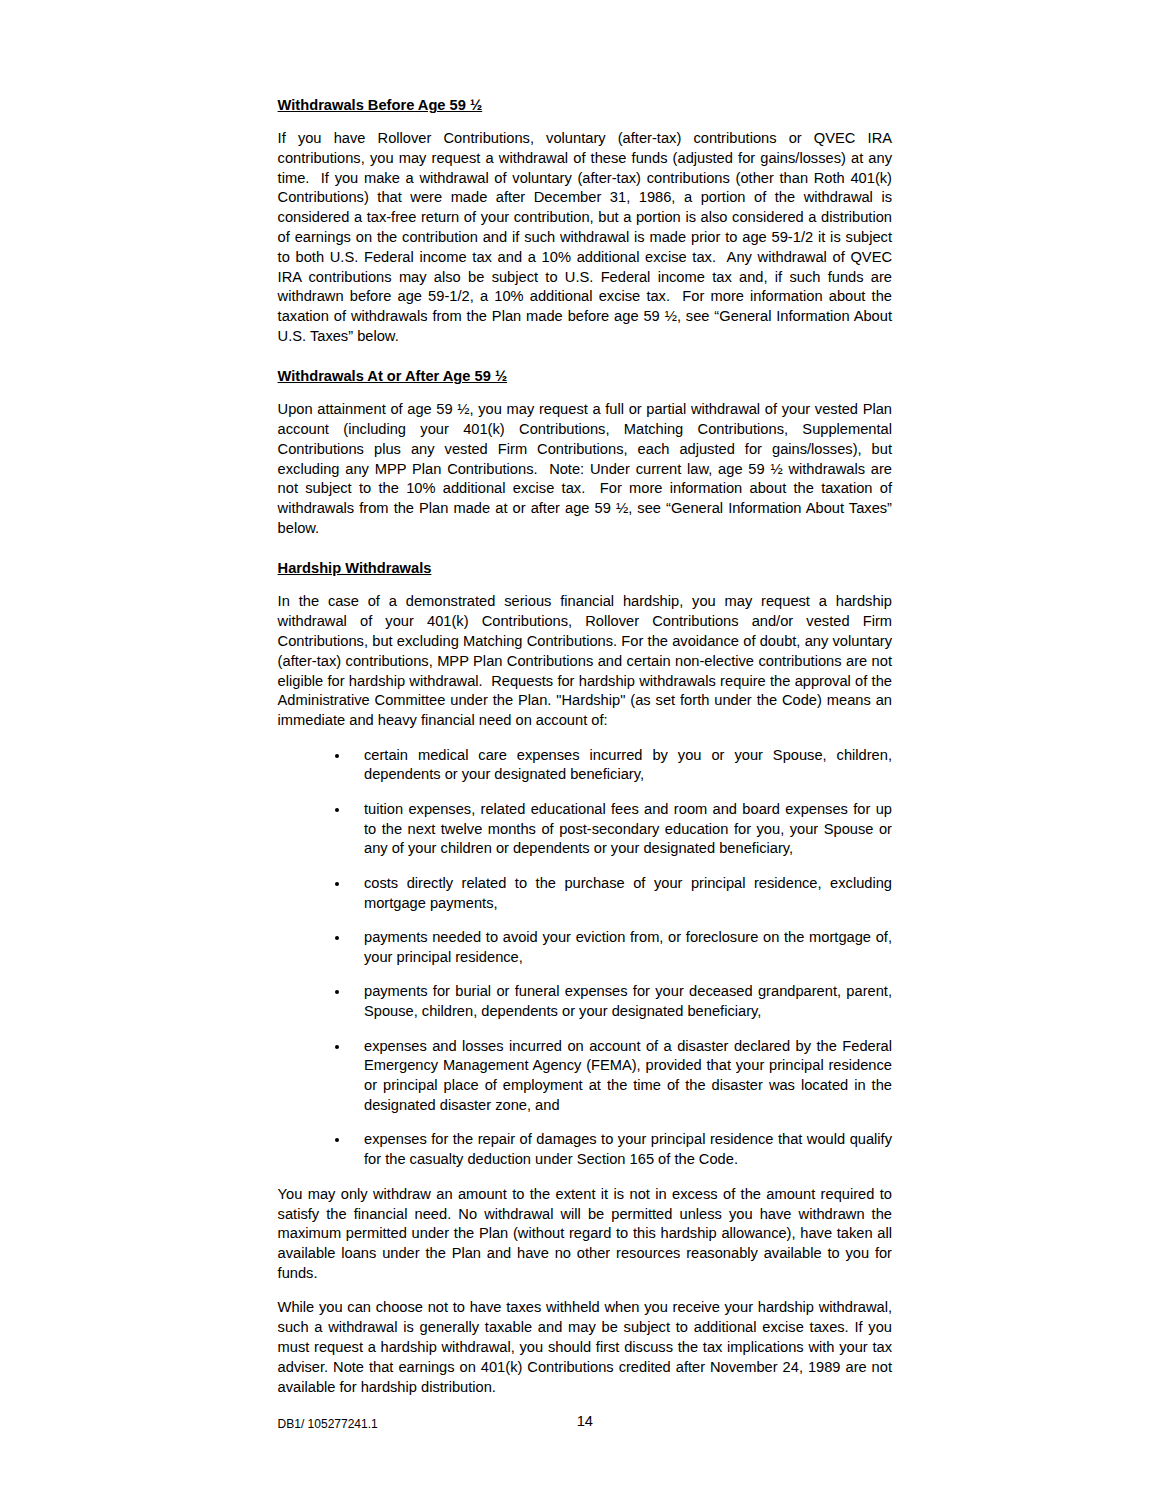Withdrawals Before Age 59 ½
If you have Rollover Contributions, voluntary (after-tax) contributions or QVEC IRA contributions, you may request a withdrawal of these funds (adjusted for gains/losses) at any time. If you make a withdrawal of voluntary (after-tax) contributions (other than Roth 401(k) Contributions) that were made after December 31, 1986, a portion of the withdrawal is considered a tax-free return of your contribution, but a portion is also considered a distribution of earnings on the contribution and if such withdrawal is made prior to age 59-1/2 it is subject to both U.S. Federal income tax and a 10% additional excise tax. Any withdrawal of QVEC IRA contributions may also be subject to U.S. Federal income tax and, if such funds are withdrawn before age 59-1/2, a 10% additional excise tax. For more information about the taxation of withdrawals from the Plan made before age 59 ½, see “General Information About U.S. Taxes” below.
Withdrawals At or After Age 59 ½
Upon attainment of age 59 ½, you may request a full or partial withdrawal of your vested Plan account (including your 401(k) Contributions, Matching Contributions, Supplemental Contributions plus any vested Firm Contributions, each adjusted for gains/losses), but excluding any MPP Plan Contributions. Note: Under current law, age 59 ½ withdrawals are not subject to the 10% additional excise tax. For more information about the taxation of withdrawals from the Plan made at or after age 59 ½, see “General Information About Taxes” below.
Hardship Withdrawals
In the case of a demonstrated serious financial hardship, you may request a hardship withdrawal of your 401(k) Contributions, Rollover Contributions and/or vested Firm Contributions, but excluding Matching Contributions. For the avoidance of doubt, any voluntary (after-tax) contributions, MPP Plan Contributions and certain non-elective contributions are not eligible for hardship withdrawal. Requests for hardship withdrawals require the approval of the Administrative Committee under the Plan. "Hardship" (as set forth under the Code) means an immediate and heavy financial need on account of:
certain medical care expenses incurred by you or your Spouse, children, dependents or your designated beneficiary,
tuition expenses, related educational fees and room and board expenses for up to the next twelve months of post-secondary education for you, your Spouse or any of your children or dependents or your designated beneficiary,
costs directly related to the purchase of your principal residence, excluding mortgage payments,
payments needed to avoid your eviction from, or foreclosure on the mortgage of, your principal residence,
payments for burial or funeral expenses for your deceased grandparent, parent, Spouse, children, dependents or your designated beneficiary,
expenses and losses incurred on account of a disaster declared by the Federal Emergency Management Agency (FEMA), provided that your principal residence or principal place of employment at the time of the disaster was located in the designated disaster zone, and
expenses for the repair of damages to your principal residence that would qualify for the casualty deduction under Section 165 of the Code.
You may only withdraw an amount to the extent it is not in excess of the amount required to satisfy the financial need. No withdrawal will be permitted unless you have withdrawn the maximum permitted under the Plan (without regard to this hardship allowance), have taken all available loans under the Plan and have no other resources reasonably available to you for funds.
While you can choose not to have taxes withheld when you receive your hardship withdrawal, such a withdrawal is generally taxable and may be subject to additional excise taxes. If you must request a hardship withdrawal, you should first discuss the tax implications with your tax adviser. Note that earnings on 401(k) Contributions credited after November 24, 1989 are not available for hardship distribution.
DB1/ 105277241.1 14